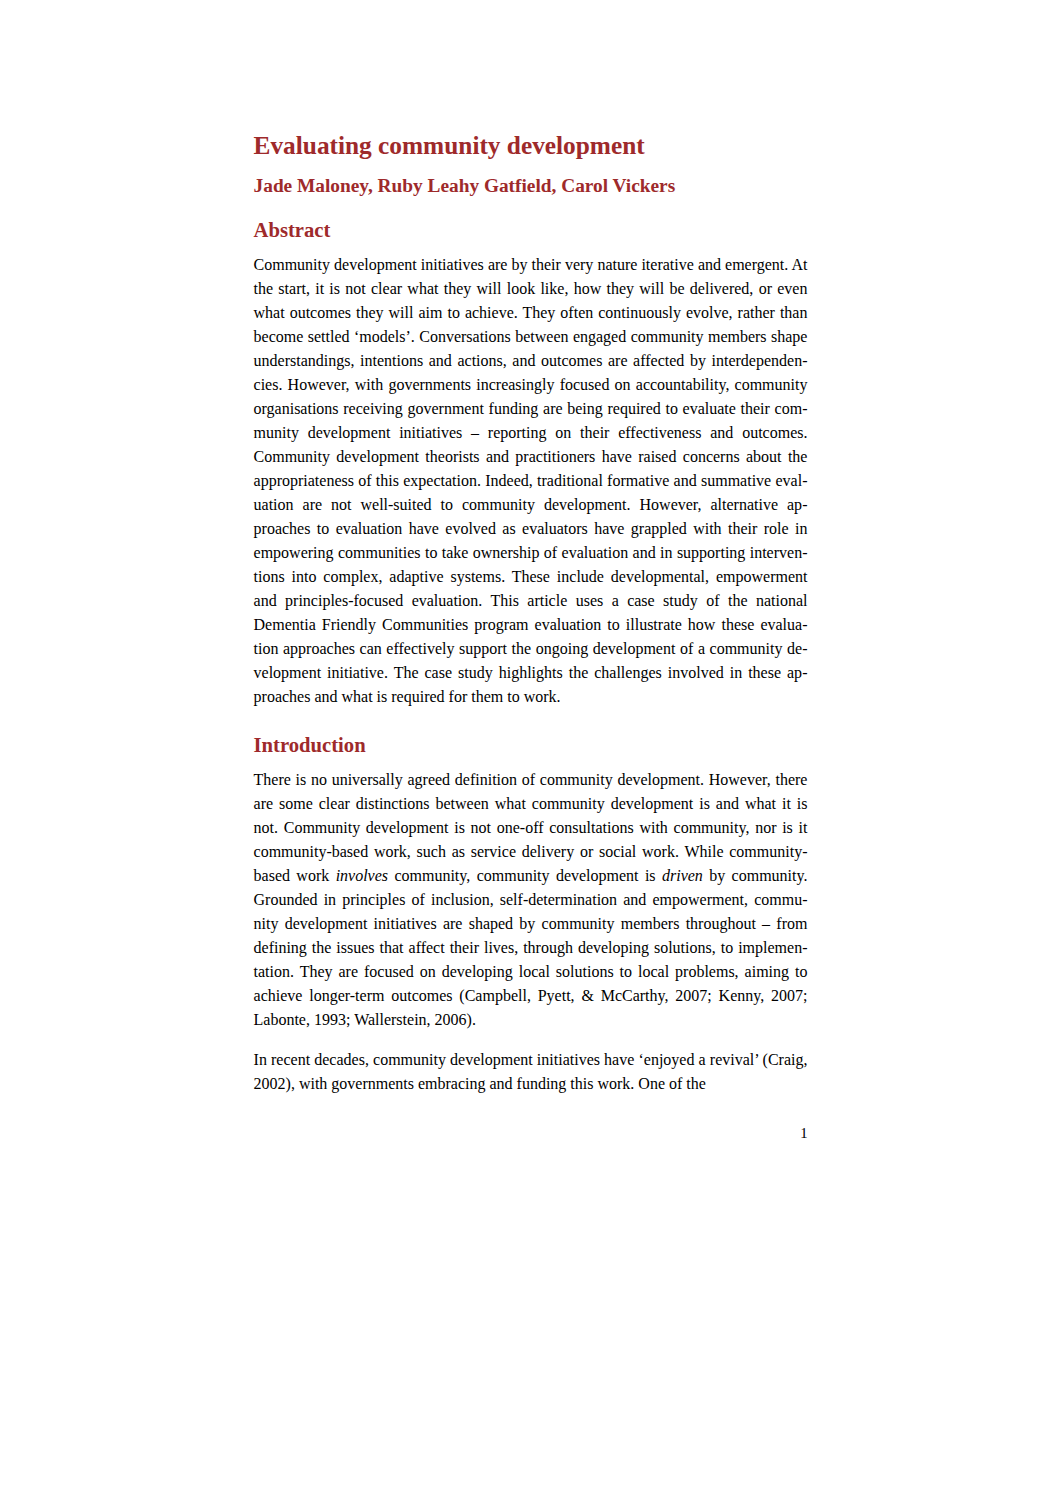Evaluating community development
Jade Maloney, Ruby Leahy Gatfield, Carol Vickers
Abstract
Community development initiatives are by their very nature iterative and emergent. At the start, it is not clear what they will look like, how they will be delivered, or even what outcomes they will aim to achieve. They often continuously evolve, rather than become settled ‘models’. Conversations between engaged community members shape understandings, intentions and actions, and outcomes are affected by interdependencies. However, with governments increasingly focused on accountability, community organisations receiving government funding are being required to evaluate their community development initiatives – reporting on their effectiveness and outcomes. Community development theorists and practitioners have raised concerns about the appropriateness of this expectation. Indeed, traditional formative and summative evaluation are not well-suited to community development. However, alternative approaches to evaluation have evolved as evaluators have grappled with their role in empowering communities to take ownership of evaluation and in supporting interventions into complex, adaptive systems. These include developmental, empowerment and principles-focused evaluation. This article uses a case study of the national Dementia Friendly Communities program evaluation to illustrate how these evaluation approaches can effectively support the ongoing development of a community development initiative. The case study highlights the challenges involved in these approaches and what is required for them to work.
Introduction
There is no universally agreed definition of community development. However, there are some clear distinctions between what community development is and what it is not. Community development is not one-off consultations with community, nor is it community-based work, such as service delivery or social work. While community-based work involves community, community development is driven by community. Grounded in principles of inclusion, self-determination and empowerment, community development initiatives are shaped by community members throughout – from defining the issues that affect their lives, through developing solutions, to implementation. They are focused on developing local solutions to local problems, aiming to achieve longer-term outcomes (Campbell, Pyett, & McCarthy, 2007; Kenny, 2007; Labonte, 1993; Wallerstein, 2006).
In recent decades, community development initiatives have ‘enjoyed a revival’ (Craig, 2002), with governments embracing and funding this work. One of the
1